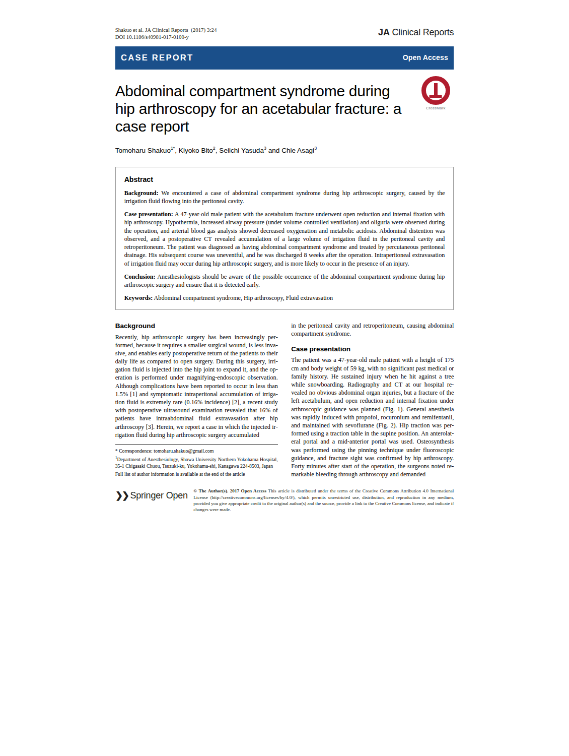Shakuo et al. JA Clinical Reports (2017) 3:24
DOI 10.1186/s40981-017-0100-y
JA Clinical Reports
CASE REPORT
Open Access
CrossMark
Abdominal compartment syndrome during hip arthroscopy for an acetabular fracture: a case report
Tomoharu Shakuo1*, Kiyoko Bito2, Seiichi Yasuda3 and Chie Asagi3
Abstract
Background: We encountered a case of abdominal compartment syndrome during hip arthroscopic surgery, caused by the irrigation fluid flowing into the peritoneal cavity.
Case presentation: A 47-year-old male patient with the acetabulum fracture underwent open reduction and internal fixation with hip arthroscopy. Hypothermia, increased airway pressure (under volume-controlled ventilation) and oliguria were observed during the operation, and arterial blood gas analysis showed decreased oxygenation and metabolic acidosis. Abdominal distention was observed, and a postoperative CT revealed accumulation of a large volume of irrigation fluid in the peritoneal cavity and retroperitoneum. The patient was diagnosed as having abdominal compartment syndrome and treated by percutaneous peritoneal drainage. His subsequent course was uneventful, and he was discharged 8 weeks after the operation. Intraperitoneal extravasation of irrigation fluid may occur during hip arthroscopic surgery, and is more likely to occur in the presence of an injury.
Conclusion: Anesthesiologists should be aware of the possible occurrence of the abdominal compartment syndrome during hip arthroscopic surgery and ensure that it is detected early.
Keywords: Abdominal compartment syndrome, Hip arthroscopy, Fluid extravasation
Background
Recently, hip arthroscopic surgery has been increasingly performed, because it requires a smaller surgical wound, is less invasive, and enables early postoperative return of the patients to their daily life as compared to open surgery. During this surgery, irrigation fluid is injected into the hip joint to expand it, and the operation is performed under magnifying-endoscopic observation. Although complications have been reported to occur in less than 1.5% [1] and symptomatic intraperitonal accumulation of irrigation fluid is extremely rare (0.16% incidence) [2], a recent study with postoperative ultrasound examination revealed that 16% of patients have intraabdominal fluid extravasation after hip arthroscopy [3]. Herein, we report a case in which the injected irrigation fluid during hip arthroscopic surgery accumulated
* Correspondence: tomoharu.shakuo@gmail.com
1Department of Anesthesiology, Showa University Northern Yokohama Hospital, 35-1 Chigasaki Chuou, Tsuzuki-ku, Yokohama-shi, Kanagawa 224-8503, Japan
Full list of author information is available at the end of the article
in the peritoneal cavity and retroperitoneum, causing abdominal compartment syndrome.
Case presentation
The patient was a 47-year-old male patient with a height of 175 cm and body weight of 59 kg, with no significant past medical or family history. He sustained injury when he hit against a tree while snowboarding. Radiography and CT at our hospital revealed no obvious abdominal organ injuries, but a fracture of the left acetabulum, and open reduction and internal fixation under arthroscopic guidance was planned (Fig. 1). General anesthesia was rapidly induced with propofol, rocuronium and remifentanil, and maintained with sevoflurane (Fig. 2). Hip traction was performed using a traction table in the supine position. An anterolateral portal and a mid-anterior portal was used. Osteosynthesis was performed using the pinning technique under fluoroscopic guidance, and fracture sight was confirmed by hip arthroscopy. Forty minutes after start of the operation, the surgeons noted remarkable bleeding through arthroscopy and demanded
❯❯Springer Open
© The Author(s). 2017 Open Access This article is distributed under the terms of the Creative Commons Attribution 4.0 International License (http://creativecommons.org/licenses/by/4.0/), which permits unrestricted use, distribution, and reproduction in any medium, provided you give appropriate credit to the original author(s) and the source, provide a link to the Creative Commons license, and indicate if changes were made.